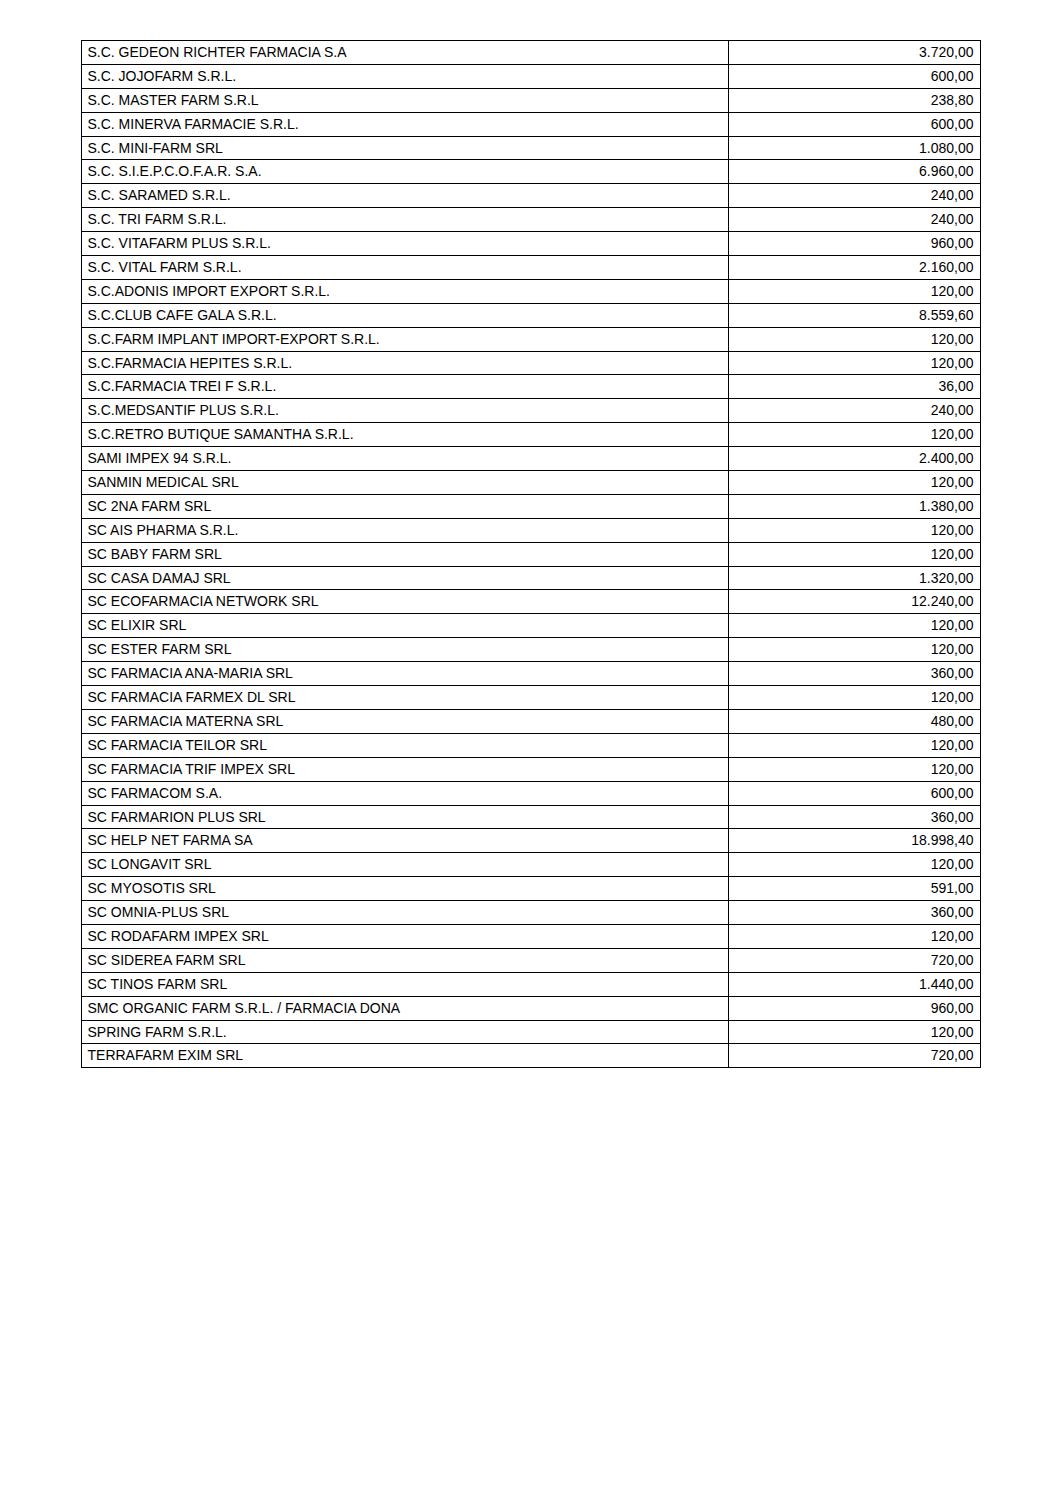| S.C. GEDEON RICHTER FARMACIA S.A | 3.720,00 |
| S.C. JOJOFARM S.R.L. | 600,00 |
| S.C. MASTER FARM S.R.L | 238,80 |
| S.C. MINERVA FARMACIE S.R.L. | 600,00 |
| S.C. MINI-FARM SRL | 1.080,00 |
| S.C. S.I.E.P.C.O.F.A.R. S.A. | 6.960,00 |
| S.C. SARAMED S.R.L. | 240,00 |
| S.C. TRI FARM S.R.L. | 240,00 |
| S.C. VITAFARM PLUS S.R.L. | 960,00 |
| S.C. VITAL FARM S.R.L. | 2.160,00 |
| S.C.ADONIS IMPORT EXPORT S.R.L. | 120,00 |
| S.C.CLUB CAFE GALA S.R.L. | 8.559,60 |
| S.C.FARM IMPLANT IMPORT-EXPORT S.R.L. | 120,00 |
| S.C.FARMACIA HEPITES S.R.L. | 120,00 |
| S.C.FARMACIA TREI F S.R.L. | 36,00 |
| S.C.MEDSANTIF PLUS S.R.L. | 240,00 |
| S.C.RETRO BUTIQUE SAMANTHA S.R.L. | 120,00 |
| SAMI IMPEX 94 S.R.L. | 2.400,00 |
| SANMIN MEDICAL SRL | 120,00 |
| SC 2NA FARM SRL | 1.380,00 |
| SC AIS PHARMA S.R.L. | 120,00 |
| SC BABY FARM SRL | 120,00 |
| SC CASA DAMAJ SRL | 1.320,00 |
| SC ECOFARMACIA NETWORK SRL | 12.240,00 |
| SC ELIXIR SRL | 120,00 |
| SC ESTER FARM SRL | 120,00 |
| SC FARMACIA ANA-MARIA SRL | 360,00 |
| SC FARMACIA FARMEX DL SRL | 120,00 |
| SC FARMACIA MATERNA SRL | 480,00 |
| SC FARMACIA TEILOR SRL | 120,00 |
| SC FARMACIA TRIF IMPEX SRL | 120,00 |
| SC FARMACOM S.A. | 600,00 |
| SC FARMARION PLUS SRL | 360,00 |
| SC HELP NET FARMA SA | 18.998,40 |
| SC LONGAVIT SRL | 120,00 |
| SC MYOSOTIS SRL | 591,00 |
| SC OMNIA-PLUS SRL | 360,00 |
| SC RODAFARM IMPEX SRL | 120,00 |
| SC SIDEREA FARM SRL | 720,00 |
| SC TINOS FARM SRL | 1.440,00 |
| SMC ORGANIC FARM S.R.L. / FARMACIA DONA | 960,00 |
| SPRING FARM S.R.L. | 120,00 |
| TERRAFARM EXIM SRL | 720,00 |